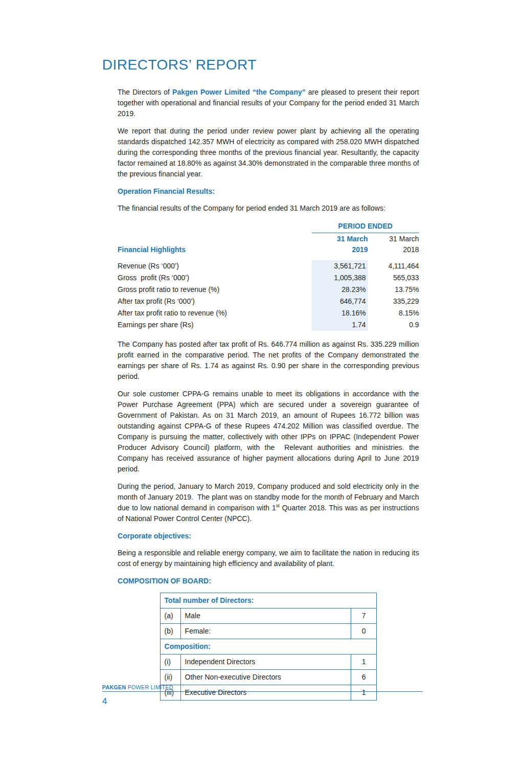DIRECTORS’ REPORT
The Directors of Pakgen Power Limited “the Company” are pleased to present their report together with operational and financial results of your Company for the period ended 31 March 2019.
We report that during the period under review power plant by achieving all the operating standards dispatched 142.357 MWH of electricity as compared with 258.020 MWH dispatched during the corresponding three months of the previous financial year. Resultantly, the capacity factor remained at 18.80% as against 34.30% demonstrated in the comparable three months of the previous financial year.
Operation Financial Results:
The financial results of the Company for period ended 31 March 2019 are as follows:
| | PERIOD ENDED |
| Financial Highlights | 31 March 2019 | 31 March 2018 |
| Revenue (Rs ‘000’) | 3,561,721 | 4,111,464 |
| Gross profit (Rs ‘000’) | 1,005,388 | 565,033 |
| Gross profit ratio to revenue (%) | 28.23% | 13.75% |
| After tax profit (Rs ‘000’) | 646,774 | 335,229 |
| After tax profit ratio to revenue (%) | 18.16% | 8.15% |
| Earnings per share (Rs) | 1.74 | 0.9 |
The Company has posted after tax profit of Rs. 646.774 million as against Rs. 335.229 million profit earned in the comparative period. The net profits of the Company demonstrated the earnings per share of Rs. 1.74 as against Rs. 0.90 per share in the corresponding previous period.
Our sole customer CPPA-G remains unable to meet its obligations in accordance with the Power Purchase Agreement (PPA) which are secured under a sovereign guarantee of Government of Pakistan. As on 31 March 2019, an amount of Rupees 16.772 billion was outstanding against CPPA-G of these Rupees 474.202 Million was classified overdue. The Company is pursuing the matter, collectively with other IPPs on IPPAC (Independent Power Producer Advisory Council) platform, with the Relevant authorities and ministries. the Company has received assurance of higher payment allocations during April to June 2019 period.
During the period, January to March 2019, Company produced and sold electricity only in the month of January 2019. The plant was on standby mode for the month of February and March due to low national demand in comparison with 1st Quarter 2018. This was as per instructions of National Power Control Center (NPCC).
Corporate objectives:
Being a responsible and reliable energy company, we aim to facilitate the nation in reducing its cost of energy by maintaining high efficiency and availability of plant.
COMPOSITION OF BOARD:
| Total number of Directors: |
| (a) | Male | 7 |
| (b) | Female: | 0 |
| Composition: |
| (i) | Independent Directors | 1 |
| (ii) | Other Non-executive Directors | 6 |
| (iii) | Executive Directors | 1 |
PAKGEN POWER LIMITED
4